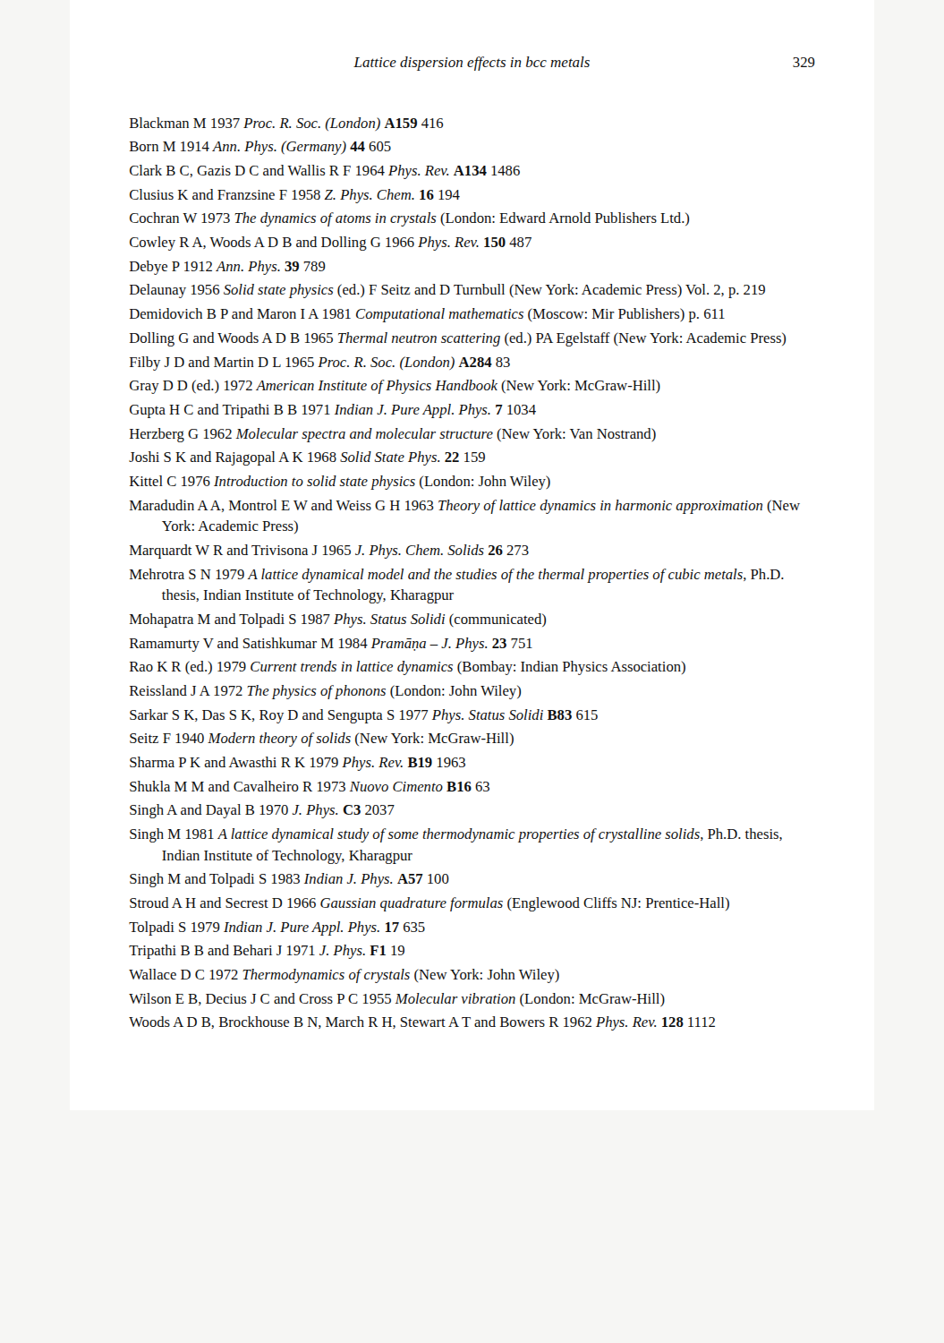Lattice dispersion effects in bcc metals 329
Blackman M 1937 Proc. R. Soc. (London) A159 416
Born M 1914 Ann. Phys. (Germany) 44 605
Clark B C, Gazis D C and Wallis R F 1964 Phys. Rev. A134 1486
Clusius K and Franzsine F 1958 Z. Phys. Chem. 16 194
Cochran W 1973 The dynamics of atoms in crystals (London: Edward Arnold Publishers Ltd.)
Cowley R A, Woods A D B and Dolling G 1966 Phys. Rev. 150 487
Debye P 1912 Ann. Phys. 39 789
Delaunay 1956 Solid state physics (ed.) F Seitz and D Turnbull (New York: Academic Press) Vol. 2, p. 219
Demidovich B P and Maron I A 1981 Computational mathematics (Moscow: Mir Publishers) p. 611
Dolling G and Woods A D B 1965 Thermal neutron scattering (ed.) PA Egelstaff (New York: Academic Press)
Filby J D and Martin D L 1965 Proc. R. Soc. (London) A284 83
Gray D D (ed.) 1972 American Institute of Physics Handbook (New York: McGraw-Hill)
Gupta H C and Tripathi B B 1971 Indian J. Pure Appl. Phys. 7 1034
Herzberg G 1962 Molecular spectra and molecular structure (New York: Van Nostrand)
Joshi S K and Rajagopal A K 1968 Solid State Phys. 22 159
Kittel C 1976 Introduction to solid state physics (London: John Wiley)
Maradudin A A, Montrol E W and Weiss G H 1963 Theory of lattice dynamics in harmonic approximation (New York: Academic Press)
Marquardt W R and Trivisona J 1965 J. Phys. Chem. Solids 26 273
Mehrotra S N 1979 A lattice dynamical model and the studies of the thermal properties of cubic metals, Ph.D. thesis, Indian Institute of Technology, Kharagpur
Mohapatra M and Tolpadi S 1987 Phys. Status Solidi (communicated)
Ramamurty V and Satishkumar M 1984 Pramāṇa – J. Phys. 23 751
Rao K R (ed.) 1979 Current trends in lattice dynamics (Bombay: Indian Physics Association)
Reissland J A 1972 The physics of phonons (London: John Wiley)
Sarkar S K, Das S K, Roy D and Sengupta S 1977 Phys. Status Solidi B83 615
Seitz F 1940 Modern theory of solids (New York: McGraw-Hill)
Sharma P K and Awasthi R K 1979 Phys. Rev. B19 1963
Shukla M M and Cavalheiro R 1973 Nuovo Cimento B16 63
Singh A and Dayal B 1970 J. Phys. C3 2037
Singh M 1981 A lattice dynamical study of some thermodynamic properties of crystalline solids, Ph.D. thesis, Indian Institute of Technology, Kharagpur
Singh M and Tolpadi S 1983 Indian J. Phys. A57 100
Stroud A H and Secrest D 1966 Gaussian quadrature formulas (Englewood Cliffs NJ: Prentice-Hall)
Tolpadi S 1979 Indian J. Pure Appl. Phys. 17 635
Tripathi B B and Behari J 1971 J. Phys. F1 19
Wallace D C 1972 Thermodynamics of crystals (New York: John Wiley)
Wilson E B, Decius J C and Cross P C 1955 Molecular vibration (London: McGraw-Hill)
Woods A D B, Brockhouse B N, March R H, Stewart A T and Bowers R 1962 Phys. Rev. 128 1112